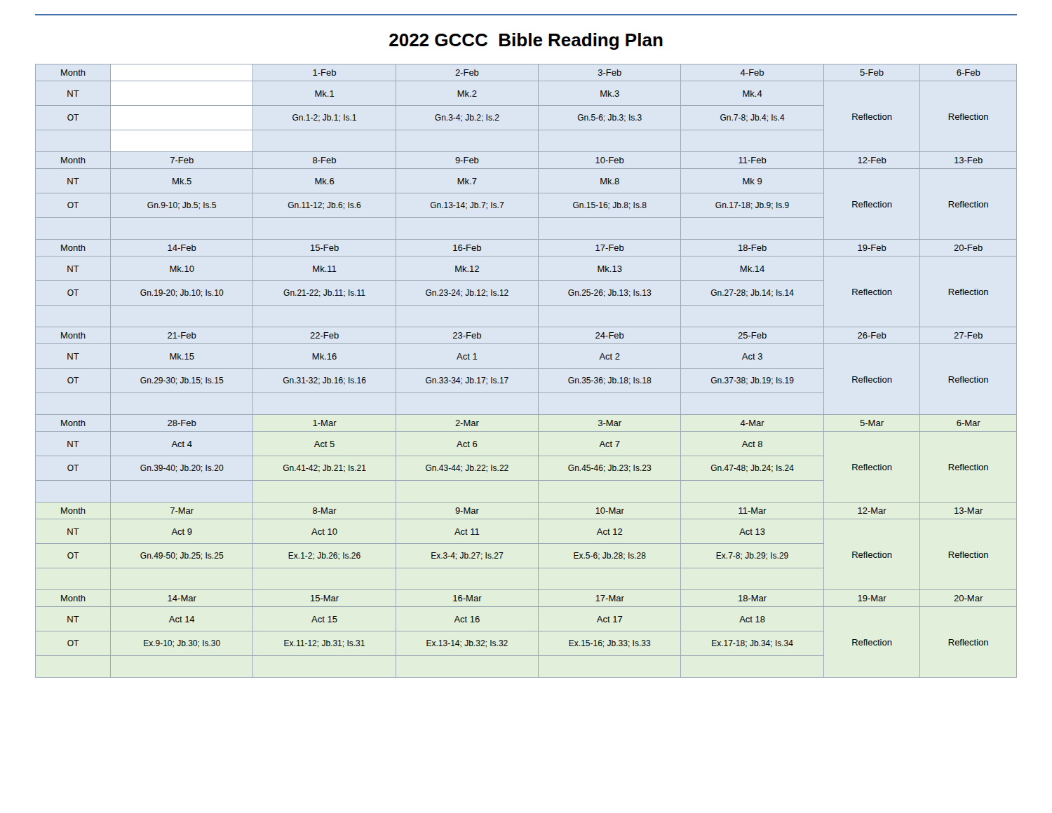2022 GCCC Bible Reading Plan
| Month | | 1-Feb | 2-Feb | 3-Feb | 4-Feb | 5-Feb | 6-Feb |
| NT | | Mk.1 | Mk.2 | Mk.3 | Mk.4 | Reflection | Reflection |
| OT | | Gn.1-2; Jb.1; Is.1 | Gn.3-4; Jb.2; Is.2 | Gn.5-6; Jb.3; Is.3 | Gn.7-8; Jb.4; Is.4 |
| Month | 7-Feb | 8-Feb | 9-Feb | 10-Feb | 11-Feb | 12-Feb | 13-Feb |
| NT | Mk.5 | Mk.6 | Mk.7 | Mk.8 | Mk 9 | Reflection | Reflection |
| OT | Gn.9-10; Jb.5; Is.5 | Gn.11-12; Jb.6; Is.6 | Gn.13-14; Jb.7; Is.7 | Gn.15-16; Jb.8; Is.8 | Gn.17-18; Jb.9; Is.9 |
| Month | 14-Feb | 15-Feb | 16-Feb | 17-Feb | 18-Feb | 19-Feb | 20-Feb |
| NT | Mk.10 | Mk.11 | Mk.12 | Mk.13 | Mk.14 | Reflection | Reflection |
| OT | Gn.19-20; Jb.10; Is.10 | Gn.21-22; Jb.11; Is.11 | Gn.23-24; Jb.12; Is.12 | Gn.25-26; Jb.13; Is.13 | Gn.27-28; Jb.14; Is.14 |
| Month | 21-Feb | 22-Feb | 23-Feb | 24-Feb | 25-Feb | 26-Feb | 27-Feb |
| NT | Mk.15 | Mk.16 | Act 1 | Act 2 | Act 3 | Reflection | Reflection |
| OT | Gn.29-30; Jb.15; Is.15 | Gn.31-32; Jb.16; Is.16 | Gn.33-34; Jb.17; Is.17 | Gn.35-36; Jb.18; Is.18 | Gn.37-38; Jb.19; Is.19 |
| Month | 28-Feb | 1-Mar | 2-Mar | 3-Mar | 4-Mar | 5-Mar | 6-Mar |
| NT | Act 4 | Act 5 | Act 6 | Act 7 | Act 8 | Reflection | Reflection |
| OT | Gn.39-40; Jb.20; Is.20 | Gn.41-42; Jb.21; Is.21 | Gn.43-44; Jb.22; Is.22 | Gn.45-46; Jb.23; Is.23 | Gn.47-48; Jb.24; Is.24 |
| Month | 7-Mar | 8-Mar | 9-Mar | 10-Mar | 11-Mar | 12-Mar | 13-Mar |
| NT | Act 9 | Act 10 | Act 11 | Act 12 | Act 13 | Reflection | Reflection |
| OT | Gn.49-50; Jb.25; Is.25 | Ex.1-2; Jb.26; Is.26 | Ex.3-4; Jb.27; Is.27 | Ex.5-6; Jb.28; Is.28 | Ex.7-8; Jb.29; Is.29 |
| Month | 14-Mar | 15-Mar | 16-Mar | 17-Mar | 18-Mar | 19-Mar | 20-Mar |
| NT | Act 14 | Act 15 | Act 16 | Act 17 | Act 18 | Reflection | Reflection |
| OT | Ex.9-10; Jb.30; Is.30 | Ex.11-12; Jb.31; Is.31 | Ex.13-14; Jb.32; Is.32 | Ex.15-16; Jb.33; Is.33 | Ex.17-18; Jb.34; Is.34 |